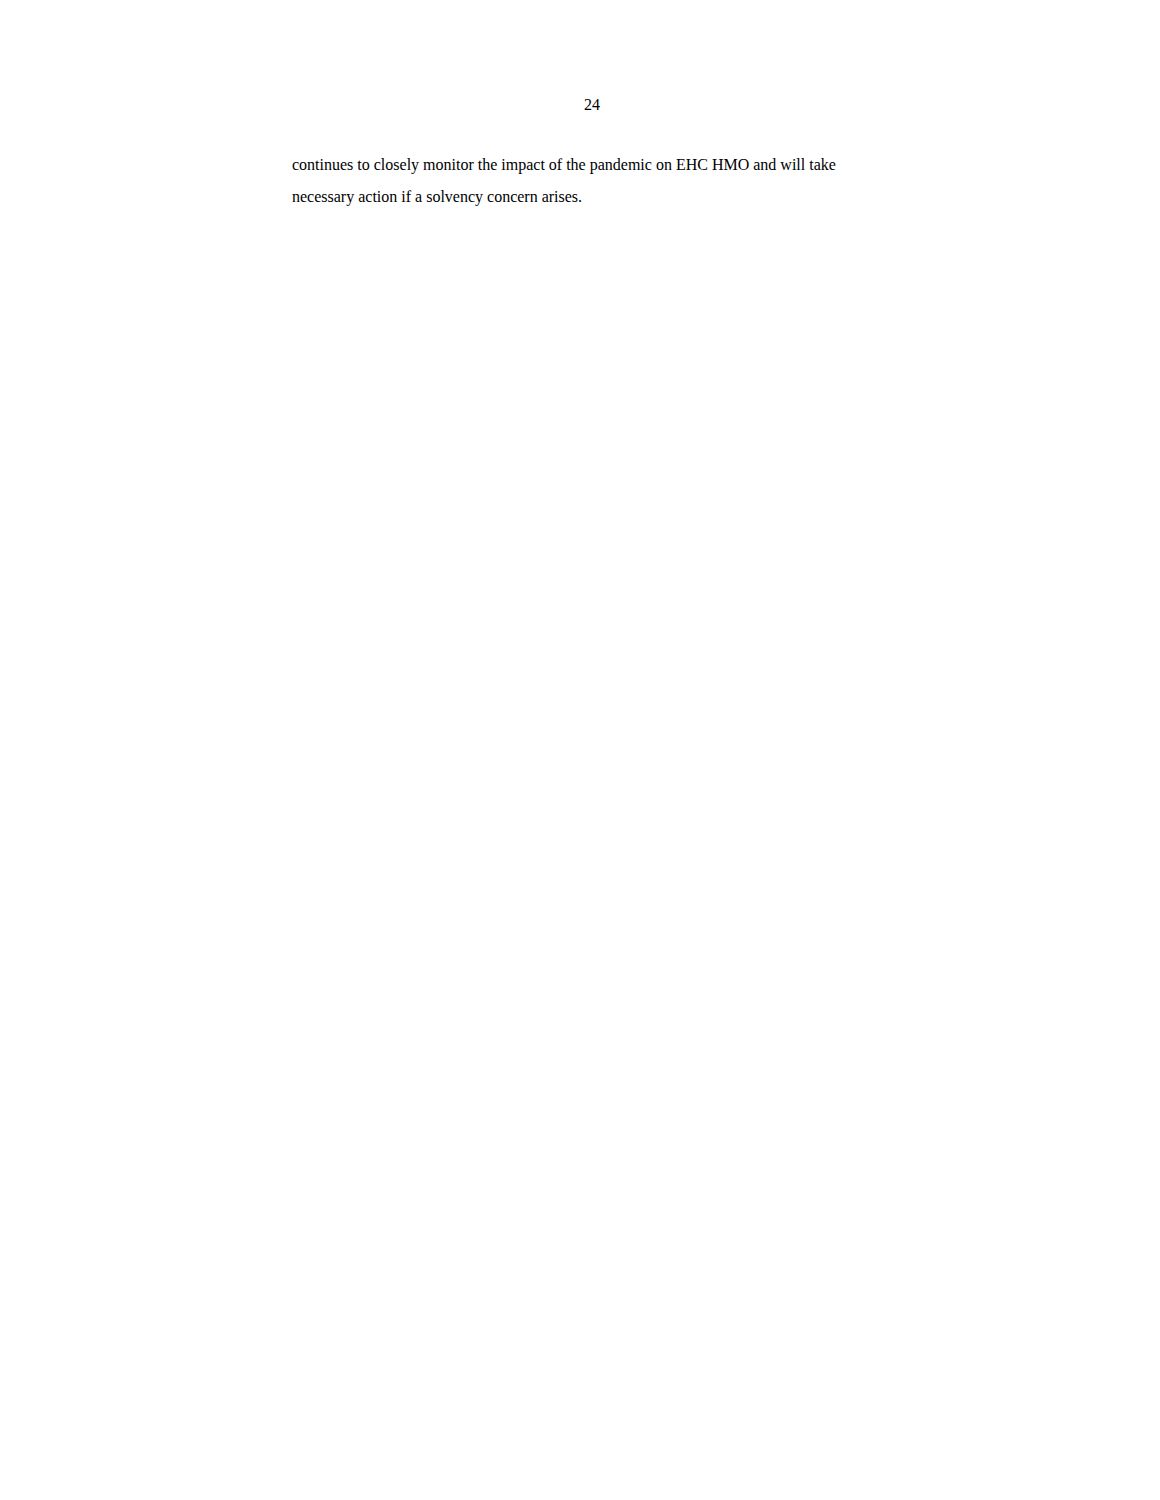24
continues to closely monitor the impact of the pandemic on EHC HMO and will take necessary action if a solvency concern arises.